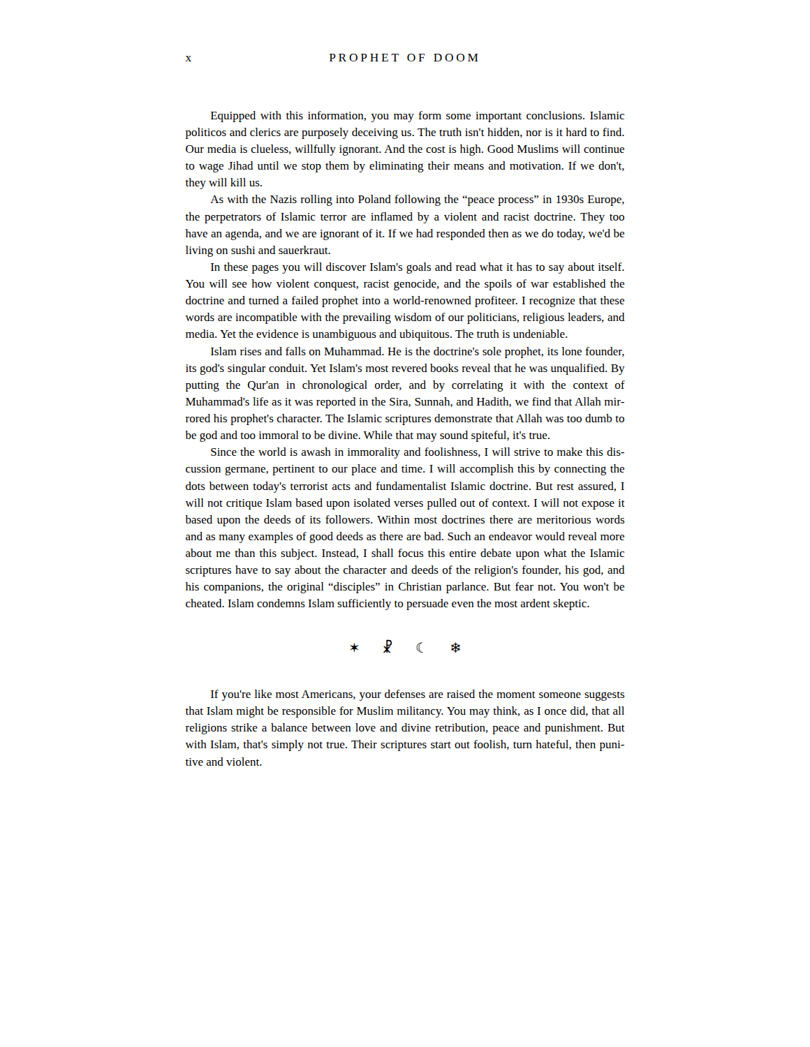x
Prophet of Doom
Equipped with this information, you may form some important conclusions. Islamic politicos and clerics are purposely deceiving us. The truth isn't hidden, nor is it hard to find. Our media is clueless, willfully ignorant. And the cost is high. Good Muslims will continue to wage Jihad until we stop them by eliminating their means and motivation. If we don't, they will kill us.
As with the Nazis rolling into Poland following the “peace process” in 1930s Europe, the perpetrators of Islamic terror are inflamed by a violent and racist doctrine. They too have an agenda, and we are ignorant of it. If we had responded then as we do today, we'd be living on sushi and sauerkraut.
In these pages you will discover Islam's goals and read what it has to say about itself. You will see how violent conquest, racist genocide, and the spoils of war established the doctrine and turned a failed prophet into a world-renowned profiteer. I recognize that these words are incompatible with the prevailing wisdom of our politicians, religious leaders, and media. Yet the evidence is unambiguous and ubiquitous. The truth is undeniable.
Islam rises and falls on Muhammad. He is the doctrine's sole prophet, its lone founder, its god's singular conduit. Yet Islam's most revered books reveal that he was unqualified. By putting the Qur'an in chronological order, and by correlating it with the context of Muhammad's life as it was reported in the Sira, Sunnah, and Hadith, we find that Allah mirrored his prophet's character. The Islamic scriptures demonstrate that Allah was too dumb to be god and too immoral to be divine. While that may sound spiteful, it's true.
Since the world is awash in immorality and foolishness, I will strive to make this discussion germane, pertinent to our place and time. I will accomplish this by connecting the dots between today's terrorist acts and fundamentalist Islamic doctrine. But rest assured, I will not critique Islam based upon isolated verses pulled out of context. I will not expose it based upon the deeds of its followers. Within most doctrines there are meritorious words and as many examples of good deeds as there are bad. Such an endeavor would reveal more about me than this subject. Instead, I shall focus this entire debate upon what the Islamic scriptures have to say about the character and deeds of the religion's founder, his god, and his companions, the original “disciples” in Christian parlance. But fear not. You won't be cheated. Islam condemns Islam sufficiently to persuade even the most ardent skeptic.
✶☧☾❄
If you're like most Americans, your defenses are raised the moment someone suggests that Islam might be responsible for Muslim militancy. You may think, as I once did, that all religions strike a balance between love and divine retribution, peace and punishment. But with Islam, that's simply not true. Their scriptures start out foolish, turn hateful, then punitive and violent.